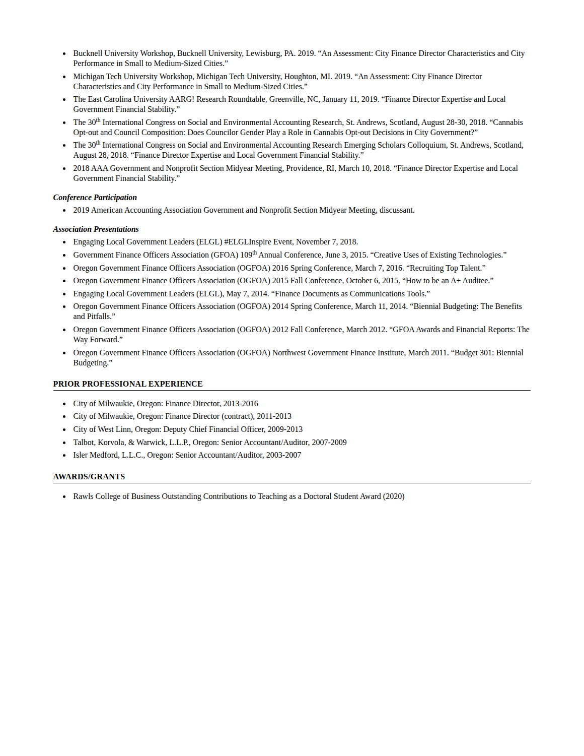Bucknell University Workshop, Bucknell University, Lewisburg, PA. 2019. “An Assessment: City Finance Director Characteristics and City Performance in Small to Medium-Sized Cities.”
Michigan Tech University Workshop, Michigan Tech University, Houghton, MI. 2019. “An Assessment: City Finance Director Characteristics and City Performance in Small to Medium-Sized Cities.”
The East Carolina University AARG! Research Roundtable, Greenville, NC, January 11, 2019. “Finance Director Expertise and Local Government Financial Stability.”
The 30th International Congress on Social and Environmental Accounting Research, St. Andrews, Scotland, August 28-30, 2018. “Cannabis Opt-out and Council Composition: Does Councilor Gender Play a Role in Cannabis Opt-out Decisions in City Government?”
The 30th International Congress on Social and Environmental Accounting Research Emerging Scholars Colloquium, St. Andrews, Scotland, August 28, 2018. “Finance Director Expertise and Local Government Financial Stability.”
2018 AAA Government and Nonprofit Section Midyear Meeting, Providence, RI, March 10, 2018. “Finance Director Expertise and Local Government Financial Stability.”
Conference Participation
2019 American Accounting Association Government and Nonprofit Section Midyear Meeting, discussant.
Association Presentations
Engaging Local Government Leaders (ELGL) #ELGLInspire Event, November 7, 2018.
Government Finance Officers Association (GFOA) 109th Annual Conference, June 3, 2015. “Creative Uses of Existing Technologies.”
Oregon Government Finance Officers Association (OGFOA) 2016 Spring Conference, March 7, 2016. “Recruiting Top Talent.”
Oregon Government Finance Officers Association (OGFOA) 2015 Fall Conference, October 6, 2015. “How to be an A+ Auditee.”
Engaging Local Government Leaders (ELGL), May 7, 2014. “Finance Documents as Communications Tools.”
Oregon Government Finance Officers Association (OGFOA) 2014 Spring Conference, March 11, 2014. “Biennial Budgeting: The Benefits and Pitfalls.”
Oregon Government Finance Officers Association (OGFOA) 2012 Fall Conference, March 2012. “GFOA Awards and Financial Reports: The Way Forward.”
Oregon Government Finance Officers Association (OGFOA) Northwest Government Finance Institute, March 2011. “Budget 301: Biennial Budgeting.”
Prior Professional Experience
City of Milwaukie, Oregon: Finance Director, 2013-2016
City of Milwaukie, Oregon: Finance Director (contract), 2011-2013
City of West Linn, Oregon: Deputy Chief Financial Officer, 2009-2013
Talbot, Korvola, & Warwick, L.L.P., Oregon: Senior Accountant/Auditor, 2007-2009
Isler Medford, L.L.C., Oregon: Senior Accountant/Auditor, 2003-2007
Awards/Grants
Rawls College of Business Outstanding Contributions to Teaching as a Doctoral Student Award (2020)